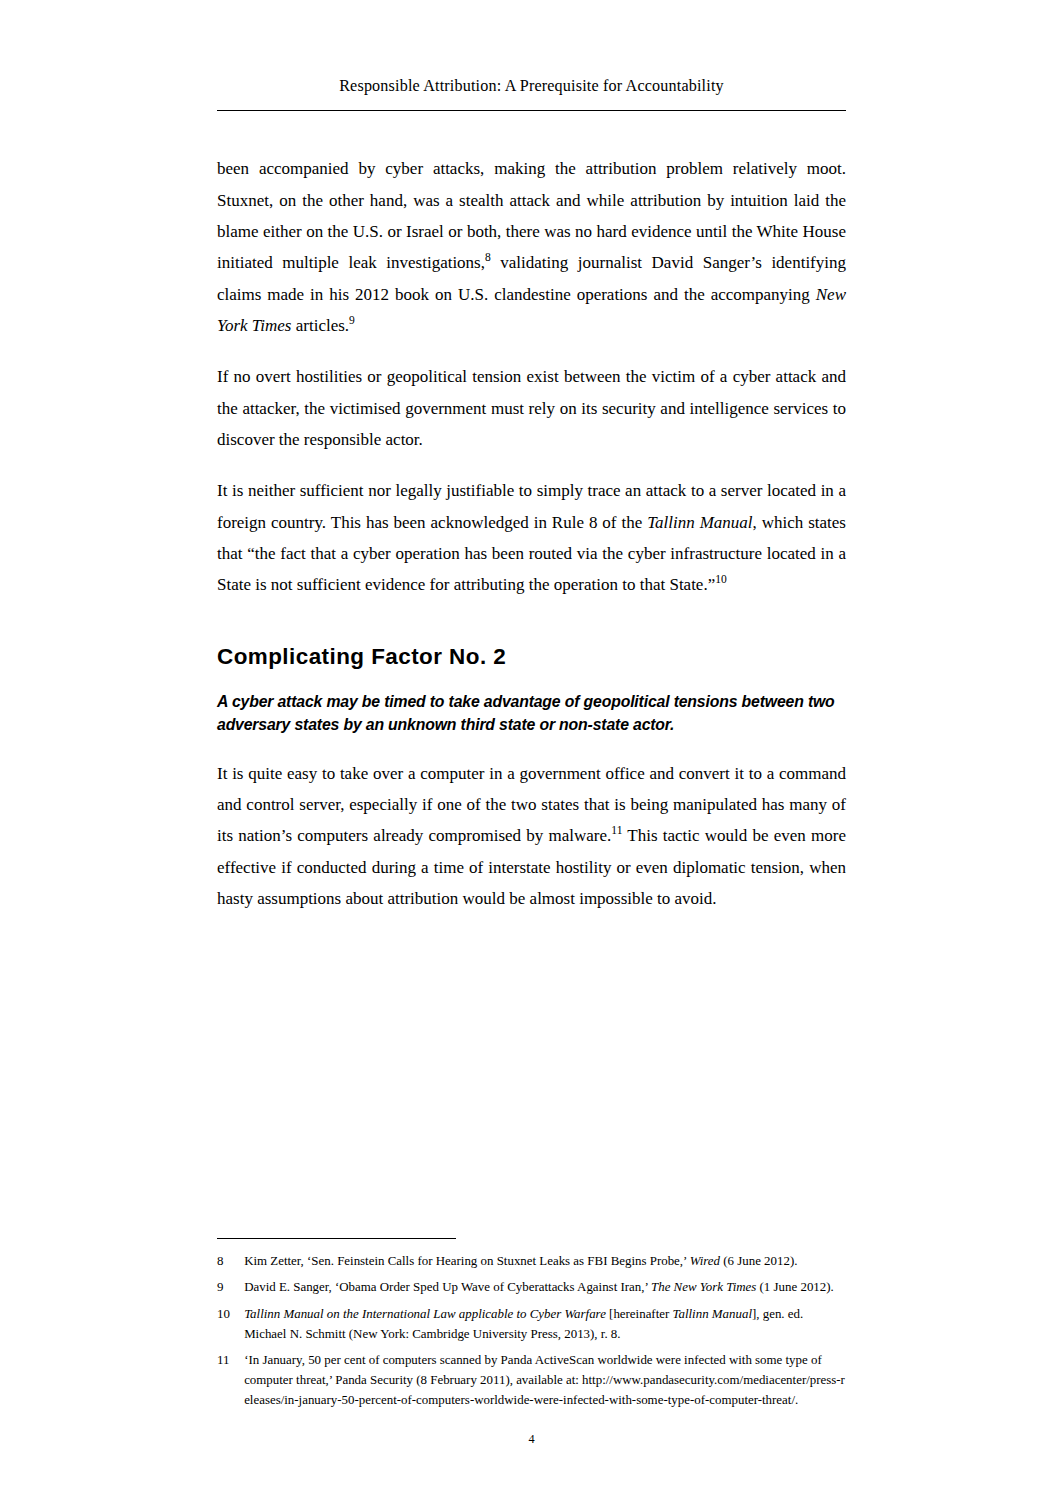Responsible Attribution: A Prerequisite for Accountability
been accompanied by cyber attacks, making the attribution problem relatively moot. Stuxnet, on the other hand, was a stealth attack and while attribution by intuition laid the blame either on the U.S. or Israel or both, there was no hard evidence until the White House initiated multiple leak investigations,8 validating journalist David Sanger’s identifying claims made in his 2012 book on U.S. clandestine operations and the accompanying New York Times articles.9
If no overt hostilities or geopolitical tension exist between the victim of a cyber attack and the attacker, the victimised government must rely on its security and intelligence services to discover the responsible actor.
It is neither sufficient nor legally justifiable to simply trace an attack to a server located in a foreign country. This has been acknowledged in Rule 8 of the Tallinn Manual, which states that “the fact that a cyber operation has been routed via the cyber infrastructure located in a State is not sufficient evidence for attributing the operation to that State.”10
Complicating Factor No. 2
A cyber attack may be timed to take advantage of geopolitical tensions between two adversary states by an unknown third state or non-state actor.
It is quite easy to take over a computer in a government office and convert it to a command and control server, especially if one of the two states that is being manipulated has many of its nation’s computers already compromised by malware.11 This tactic would be even more effective if conducted during a time of interstate hostility or even diplomatic tension, when hasty assumptions about attribution would be almost impossible to avoid.
8 Kim Zetter, ‘Sen. Feinstein Calls for Hearing on Stuxnet Leaks as FBI Begins Probe,’ Wired (6 June 2012).
9 David E. Sanger, ‘Obama Order Sped Up Wave of Cyberattacks Against Iran,’ The New York Times (1 June 2012).
10 Tallinn Manual on the International Law applicable to Cyber Warfare [hereinafter Tallinn Manual], gen. ed. Michael N. Schmitt (New York: Cambridge University Press, 2013), r. 8.
11 ‘In January, 50 per cent of computers scanned by Panda ActiveScan worldwide were infected with some type of computer threat,’ Panda Security (8 February 2011), available at: http://www.pandasecurity.com/mediacenter/press-releases/in-january-50-percent-of-computers-worldwide-were-infected-with-some-type-of-computer-threat/.
4